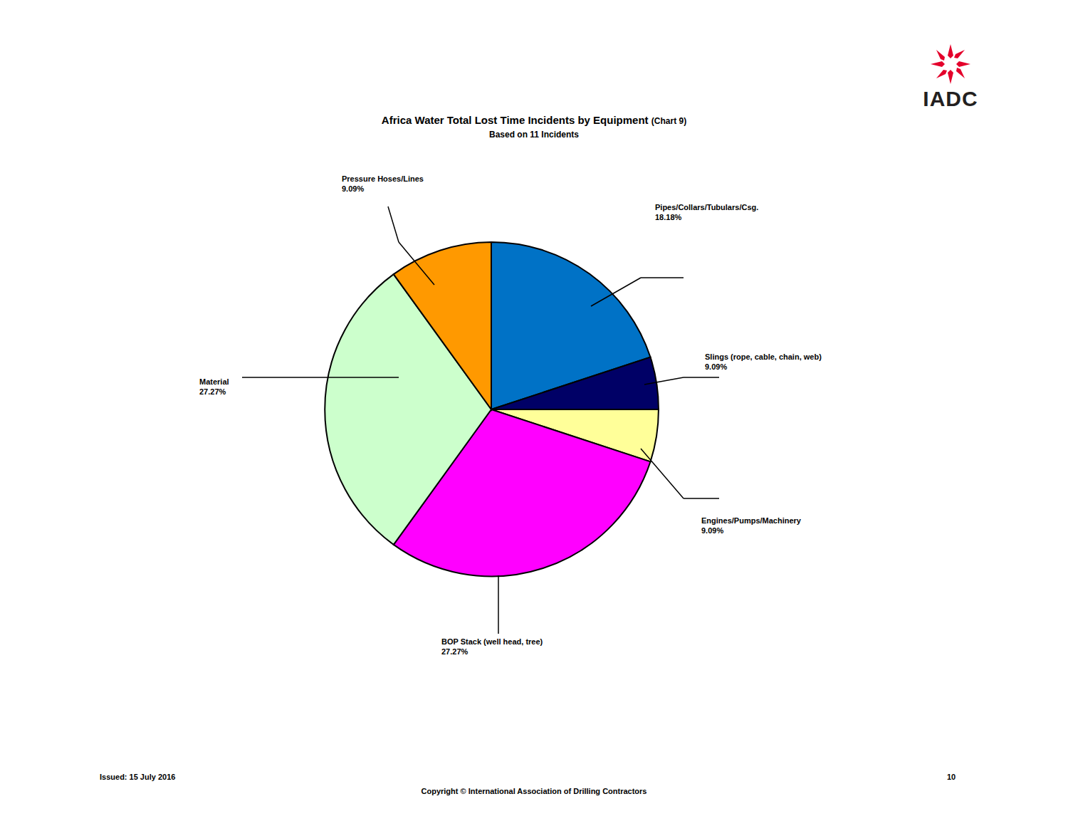IADC
Africa Water Total Lost Time Incidents by Equipment (Chart 9)
Based on 11 Incidents
Pipes/Collars/Tubulars/Csg.
18.18%
Slings (rope, cable, chain, web)
9.09%
Engines/Pumps/Machinery
9.09%
BOP Stack (well head, tree)
27.27%
Material
27.27%
Pressure Hoses/Lines
9.09%
Issued: 15 July 2016
10
Copyright © International Association of Drilling Contractors